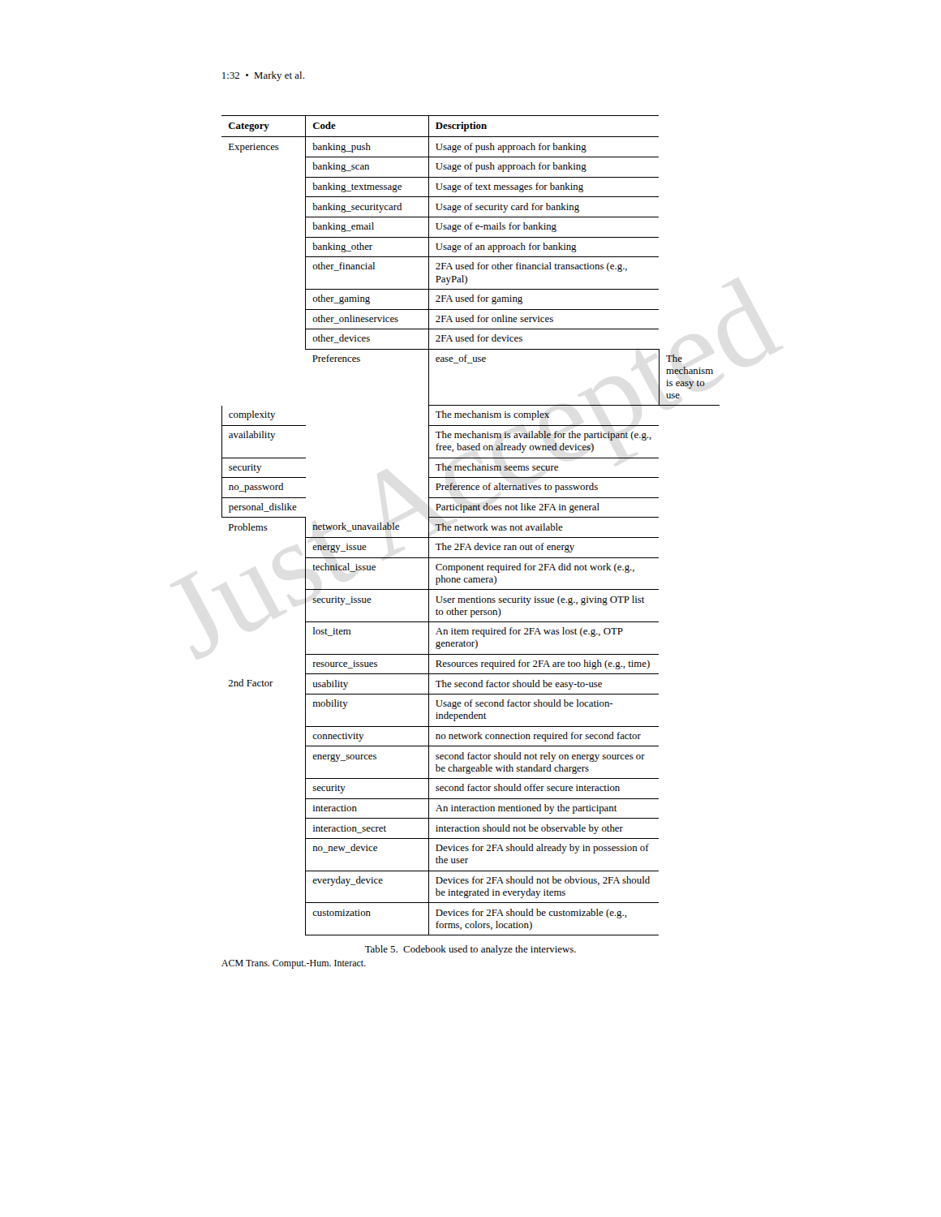1:32•Marky et al.
Just Accepted
| Category | Code | Description |
| --- | --- | --- |
| Experiences | banking_push | Usage of push approach for banking |
| banking_scan | Usage of push approach for banking |
| banking_textmessage | Usage of text messages for banking |
| banking_securitycard | Usage of security card for banking |
| banking_email | Usage of e-mails for banking |
| banking_other | Usage of an approach for banking |
| other_financial | 2FA used for other financial transactions (e.g., PayPal) |
| other_gaming | 2FA used for gaming |
| other_onlineservices | 2FA used for online services |
| other_devices | 2FA used for devices |
| Preferences | ease_of_use | The mechanism is easy to use |
| complexity | The mechanism is complex |
| availability | The mechanism is available for the participant (e.g., free, based on already owned devices) |
| security | The mechanism seems secure |
| no_password | Preference of alternatives to passwords |
| personal_dislike | Participant does not like 2FA in general |
| Problems | network_unavailable | The network was not available |
| energy_issue | The 2FA device ran out of energy |
| technical_issue | Component required for 2FA did not work (e.g., phone camera) |
| security_issue | User mentions security issue (e.g., giving OTP list to other person) |
| lost_item | An item required for 2FA was lost (e.g., OTP generator) |
| resource_issues | Resources required for 2FA are too high (e.g., time) |
| 2nd Factor | usability | The second factor should be easy-to-use |
| mobility | Usage of second factor should be location-independent |
| connectivity | no network connection required for second factor |
| energy_sources | second factor should not rely on energy sources or be chargeable with standard chargers |
| security | second factor should offer secure interaction |
| interaction | An interaction mentioned by the participant |
| interaction_secret | interaction should not be observable by other |
| no_new_device | Devices for 2FA should already by in possession of the user |
| everyday_device | Devices for 2FA should not be obvious, 2FA should be integrated in everyday items |
| customization | Devices for 2FA should be customizable (e.g., forms, colors, location) |
Table 5. Codebook used to analyze the interviews.
ACM Trans. Comput.-Hum. Interact.